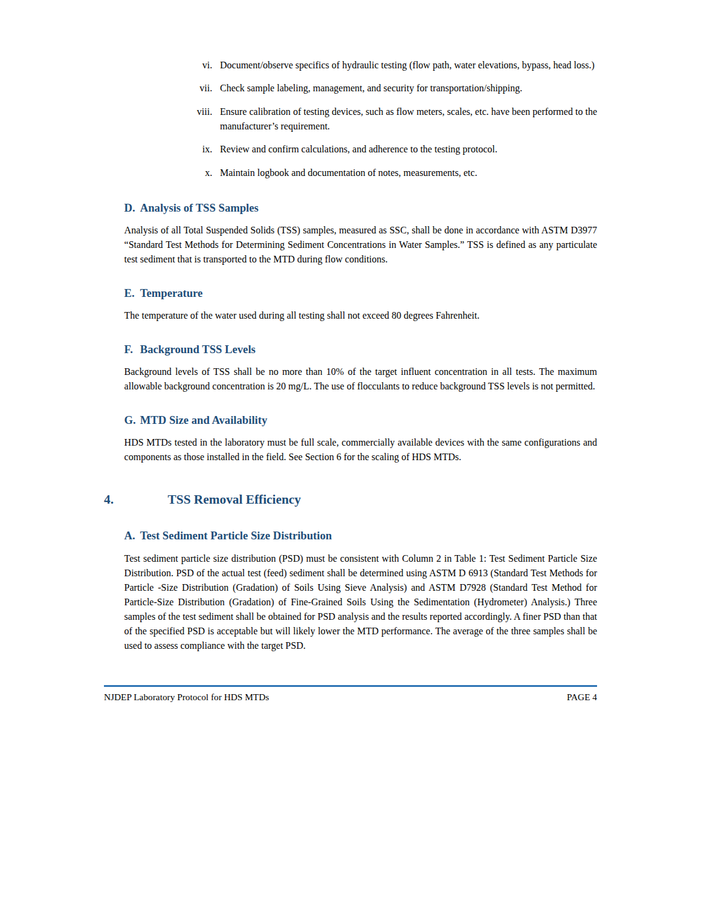vi. Document/observe specifics of hydraulic testing (flow path, water elevations, bypass, head loss.)
vii. Check sample labeling, management, and security for transportation/shipping.
viii. Ensure calibration of testing devices, such as flow meters, scales, etc. have been performed to the manufacturer’s requirement.
ix. Review and confirm calculations, and adherence to the testing protocol.
x. Maintain logbook and documentation of notes, measurements, etc.
D. Analysis of TSS Samples
Analysis of all Total Suspended Solids (TSS) samples, measured as SSC, shall be done in accordance with ASTM D3977 “Standard Test Methods for Determining Sediment Concentrations in Water Samples.” TSS is defined as any particulate test sediment that is transported to the MTD during flow conditions.
E. Temperature
The temperature of the water used during all testing shall not exceed 80 degrees Fahrenheit.
F. Background TSS Levels
Background levels of TSS shall be no more than 10% of the target influent concentration in all tests. The maximum allowable background concentration is 20 mg/L. The use of flocculants to reduce background TSS levels is not permitted.
G. MTD Size and Availability
HDS MTDs tested in the laboratory must be full scale, commercially available devices with the same configurations and components as those installed in the field. See Section 6 for the scaling of HDS MTDs.
4. TSS Removal Efficiency
A. Test Sediment Particle Size Distribution
Test sediment particle size distribution (PSD) must be consistent with Column 2 in Table 1: Test Sediment Particle Size Distribution. PSD of the actual test (feed) sediment shall be determined using ASTM D 6913 (Standard Test Methods for Particle -Size Distribution (Gradation) of Soils Using Sieve Analysis) and ASTM D7928 (Standard Test Method for Particle-Size Distribution (Gradation) of Fine-Grained Soils Using the Sedimentation (Hydrometer) Analysis.) Three samples of the test sediment shall be obtained for PSD analysis and the results reported accordingly. A finer PSD than that of the specified PSD is acceptable but will likely lower the MTD performance. The average of the three samples shall be used to assess compliance with the target PSD.
NJDEP Laboratory Protocol for HDS MTDs PAGE 4